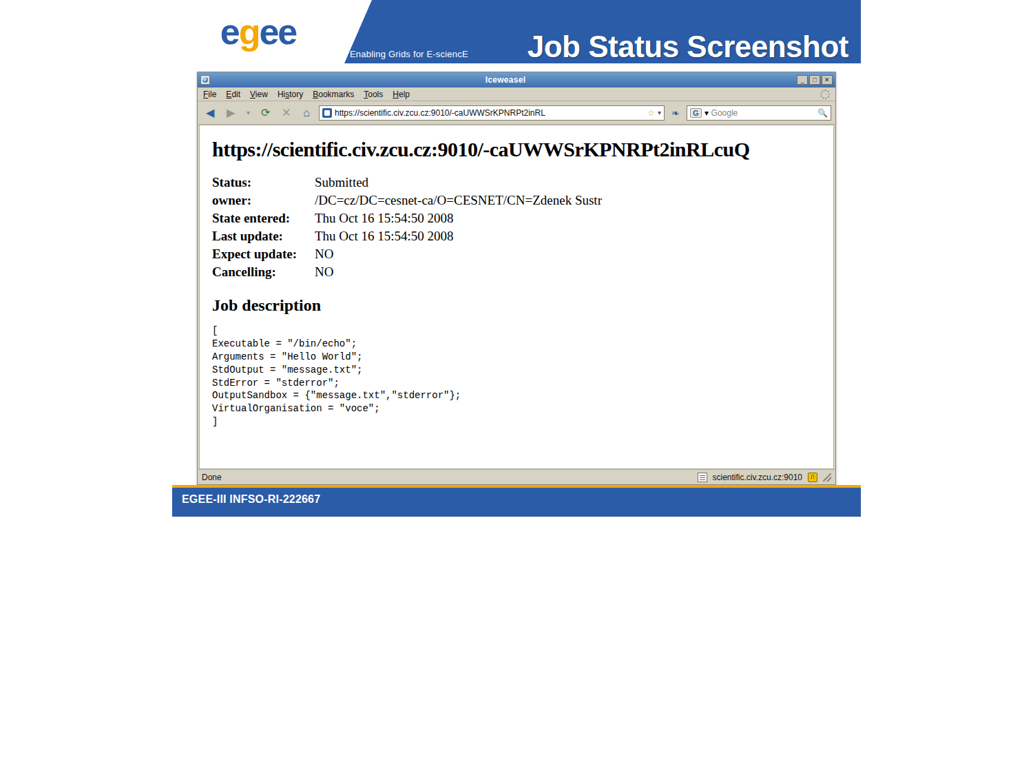egee
Job Status Screenshot
Enabling Grids for E-sciencE
Iceweasel
_
□
✕
File Edit View History Bookmarks Tools Help
◀
▶
▾
⟳
✕
⌂
https://scientific.civ.zcu.cz:9010/-caUWWSrKPNRPt2inRL ☆ ▾
❧
G ▾ Google 🔍
https://scientific.civ.zcu.cz:9010/-caUWWSrKPNRPt2inRLcuQ
| Status: | Submitted |
| owner: | /DC=cz/DC=cesnet-ca/O=CESNET/CN=Zdenek Sustr |
| State entered: | Thu Oct 16 15:54:50 2008 |
| Last update: | Thu Oct 16 15:54:50 2008 |
| Expect update: | NO |
| Cancelling: | NO |
Job description
[
Executable = "/bin/echo";
Arguments = "Hello World";
StdOutput = "message.txt";
StdError = "stderror";
OutputSandbox = {"message.txt","stderror"};
VirtualOrganisation = "voce";
]
Done scientific.civ.zcu.cz:9010
EGEE-III INFSO-RI-222667